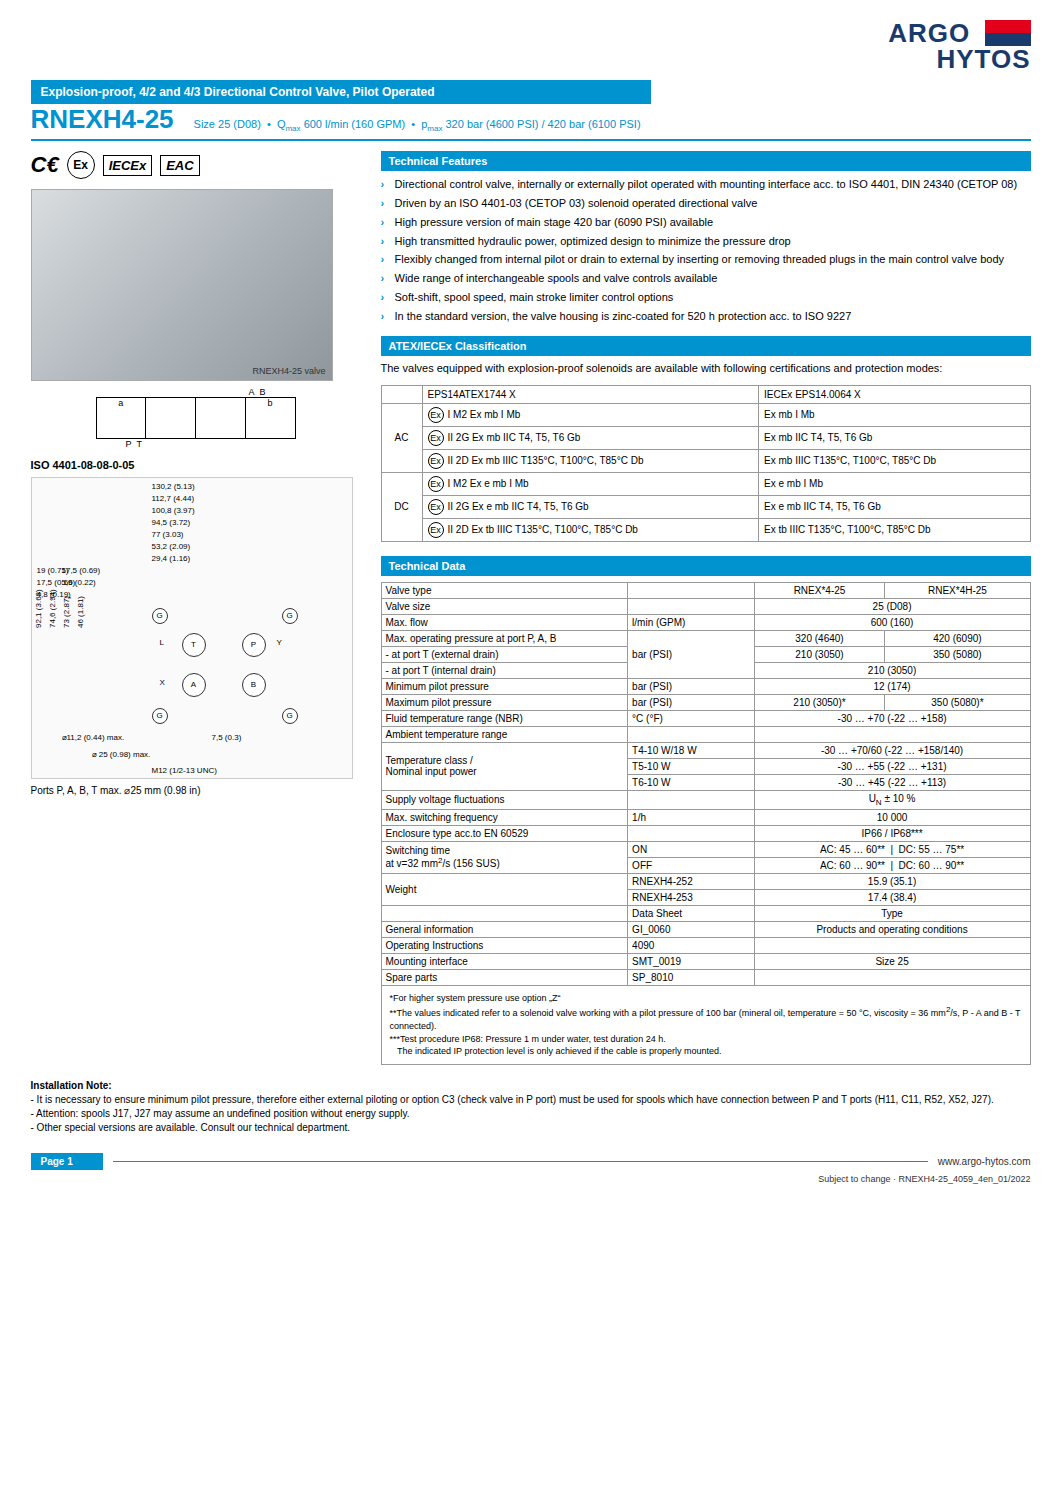ARGO
HYTOS
Explosion-proof, 4/2 and 4/3 Directional Control Valve, Pilot Operated
RNEXH4-25
Size 25 (D08) • Qmax 600 l/min (160 GPM) • pmax 320 bar (4600 PSI) / 420 bar (6100 PSI)
C€ Ex IECEx EAC
RNEXH4-25 valve
A B
a
b
P T
ISO 4401-08-08-0-05
130,2 (5.13)
112,7 (4.44)
100,8 (3.97)
94,5 (3.72)
77 (3.03)
53,2 (2.09)
29,4 (1.16)
17,5 (0.69)
5,6 (0.22)
19 (0.75)
17,5 (0.69)
4,8 (0.19)
92,1 (3.63)
74,6 (2.94)
73 (2.87)
46 (1.81)
G
G
G
G
T
P
A
B
L
X
Y
⌀11,2 (0.44) max.
7,5 (0.3)
⌀ 25 (0.98) max.
M12 (1/2-13 UNC)
Ports P, A, B, T max. ⌀25 mm (0.98 in)
Technical Features
Directional control valve, internally or externally pilot operated with mounting interface acc. to ISO 4401, DIN 24340 (CETOP 08)
Driven by an ISO 4401-03 (CETOP 03) solenoid operated directional valve
High pressure version of main stage 420 bar (6090 PSI) available
High transmitted hydraulic power, optimized design to minimize the pressure drop
Flexibly changed from internal pilot or drain to external by inserting or removing threaded plugs in the main control valve body
Wide range of interchangeable spools and valve controls available
Soft-shift, spool speed, main stroke limiter control options
In the standard version, the valve housing is zinc-coated for 520 h protection acc. to ISO 9227
ATEX/IECEx Classification
The valves equipped with explosion-proof solenoids are available with following certifications and protection modes:
| | EPS14ATEX1744 X | IECEx EPS14.0064 X |
| AC | Ex I M2 Ex mb I Mb | Ex mb I Mb |
| Ex II 2G Ex mb IIC T4, T5, T6 Gb | Ex mb IIC T4, T5, T6 Gb |
| Ex II 2D Ex mb IIIC T135°C, T100°C, T85°C Db | Ex mb IIIC T135°C, T100°C, T85°C Db |
| DC | Ex I M2 Ex e mb I Mb | Ex e mb I Mb |
| Ex II 2G Ex e mb IIC T4, T5, T6 Gb | Ex e mb IIC T4, T5, T6 Gb |
| Ex II 2D Ex tb IIIC T135°C, T100°C, T85°C Db | Ex tb IIIC T135°C, T100°C, T85°C Db |
Technical Data
| Valve type | | RNEX*4-25 | RNEX*4H-25 |
| Valve size | | 25 (D08) |
| Max. flow | l/min (GPM) | 600 (160) |
| Max. operating pressure at port P, A, B | bar (PSI) | 320 (4640) | 420 (6090) |
| - at port T (external drain) | 210 (3050) | 350 (5080) |
| - at port T (internal drain) | 210 (3050) |
| Minimum pilot pressure | bar (PSI) | 12 (174) |
| Maximum pilot pressure | bar (PSI) | 210 (3050)* | 350 (5080)* |
| Fluid temperature range (NBR) | °C (°F) | -30 … +70 (-22 … +158) |
| Ambient temperature range | | |
| Temperature class / Nominal input power | T4-10 W/18 W | -30 … +70/60 (-22 … +158/140) |
| T5-10 W | -30 … +55 (-22 … +131) |
| T6-10 W | -30 … +45 (-22 … +113) |
| Supply voltage fluctuations | | U N ± 10 % |
| Max. switching frequency | 1/h | 10 000 |
| Enclosure type acc.to EN 60529 | | IP66 / IP68*** |
| Switching time at v=32 mm 2 /s (156 SUS) | ON | AC: 45 … 60** / DC: 55 … 75** |
| OFF | AC: 60 … 90** / DC: 60 … 90** |
| Weight | RNEXH4-252 | 15.9 (35.1) |
| RNEXH4-253 | 17.4 (38.4) |
| | Data Sheet | Type |
| General information | GI_0060 | Products and operating conditions |
| Operating Instructions | 4090 | |
| Mounting interface | SMT_0019 | Size 25 |
| Spare parts | SP_8010 | |
*For higher system pressure use option „Z“
**The values indicated refer to a solenoid valve working with a pilot pressure of 100 bar (mineral oil, temperature = 50 °C, viscosity = 36 mm2/s, P - A and B - T connected).
***Test procedure IP68: Pressure 1 m under water, test duration 24 h.
The indicated IP protection level is only achieved if the cable is properly mounted.
Installation Note:
- It is necessary to ensure minimum pilot pressure, therefore either external piloting or option C3 (check valve in P port) must be used for spools which have connection between P and T ports (H11, C11, R52, X52, J27).
- Attention: spools J17, J27 may assume an undefined position without energy supply.
- Other special versions are available. Consult our technical department.
Page 1
www.argo-hytos.com
Subject to change · RNEXH4-25_4059_4en_01/2022